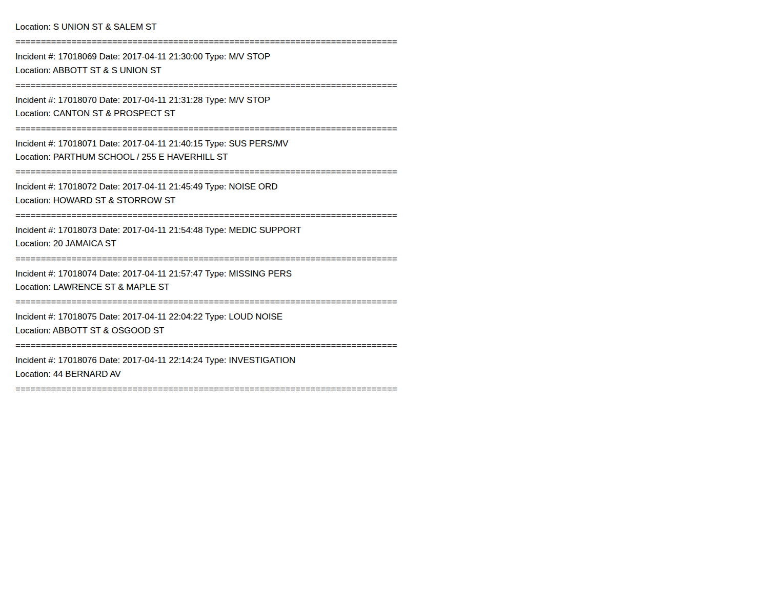Location: S UNION ST & SALEM ST
===========================================================================
Incident #: 17018069 Date: 2017-04-11 21:30:00 Type: M/V STOP
Location: ABBOTT ST & S UNION ST
===========================================================================
Incident #: 17018070 Date: 2017-04-11 21:31:28 Type: M/V STOP
Location: CANTON ST & PROSPECT ST
===========================================================================
Incident #: 17018071 Date: 2017-04-11 21:40:15 Type: SUS PERS/MV
Location: PARTHUM SCHOOL / 255 E HAVERHILL ST
===========================================================================
Incident #: 17018072 Date: 2017-04-11 21:45:49 Type: NOISE ORD
Location: HOWARD ST & STORROW ST
===========================================================================
Incident #: 17018073 Date: 2017-04-11 21:54:48 Type: MEDIC SUPPORT
Location: 20 JAMAICA ST
===========================================================================
Incident #: 17018074 Date: 2017-04-11 21:57:47 Type: MISSING PERS
Location: LAWRENCE ST & MAPLE ST
===========================================================================
Incident #: 17018075 Date: 2017-04-11 22:04:22 Type: LOUD NOISE
Location: ABBOTT ST & OSGOOD ST
===========================================================================
Incident #: 17018076 Date: 2017-04-11 22:14:24 Type: INVESTIGATION
Location: 44 BERNARD AV
===========================================================================